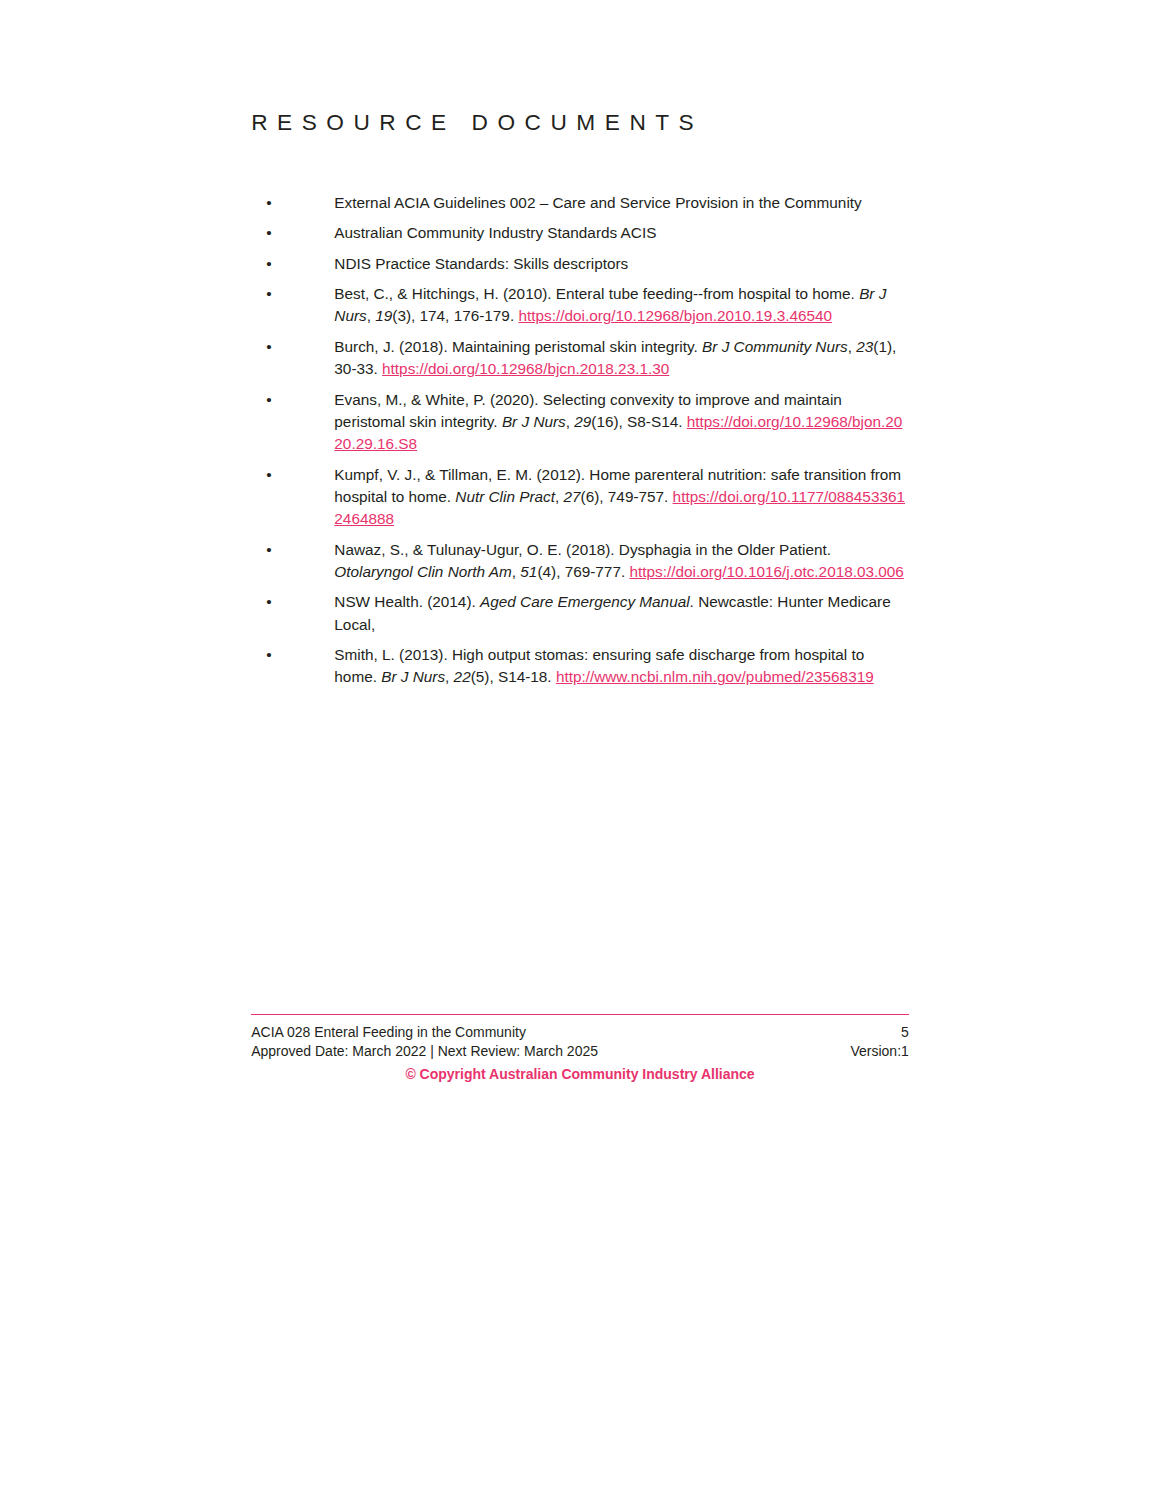Resource Documents
External ACIA Guidelines 002 – Care and Service Provision in the Community
Australian Community Industry Standards ACIS
NDIS Practice Standards: Skills descriptors
Best, C., & Hitchings, H. (2010). Enteral tube feeding--from hospital to home. Br J Nurs, 19(3), 174, 176-179. https://doi.org/10.12968/bjon.2010.19.3.46540
Burch, J. (2018). Maintaining peristomal skin integrity. Br J Community Nurs, 23(1), 30-33. https://doi.org/10.12968/bjcn.2018.23.1.30
Evans, M., & White, P. (2020). Selecting convexity to improve and maintain peristomal skin integrity. Br J Nurs, 29(16), S8-S14. https://doi.org/10.12968/bjon.2020.29.16.S8
Kumpf, V. J., & Tillman, E. M. (2012). Home parenteral nutrition: safe transition from hospital to home. Nutr Clin Pract, 27(6), 749-757. https://doi.org/10.1177/0884533612464888
Nawaz, S., & Tulunay-Ugur, O. E. (2018). Dysphagia in the Older Patient. Otolaryngol Clin North Am, 51(4), 769-777. https://doi.org/10.1016/j.otc.2018.03.006
NSW Health. (2014). Aged Care Emergency Manual. Newcastle: Hunter Medicare Local,
Smith, L. (2013). High output stomas: ensuring safe discharge from hospital to home. Br J Nurs, 22(5), S14-18. http://www.ncbi.nlm.nih.gov/pubmed/23568319
ACIA 028 Enteral Feeding in the Community
Approved Date: March 2022 | Next Review: March 2025
5
Version:1
© Copyright Australian Community Industry Alliance